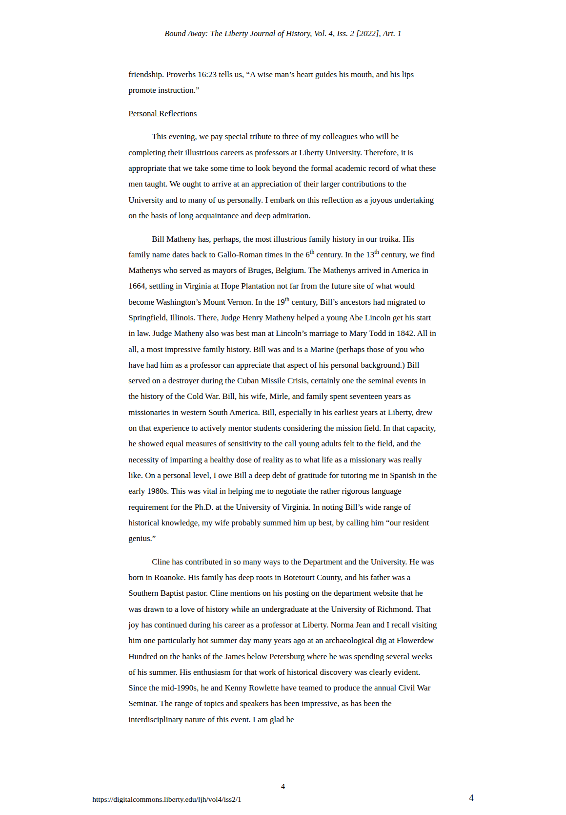Bound Away: The Liberty Journal of History, Vol. 4, Iss. 2 [2022], Art. 1
friendship. Proverbs 16:23 tells us, “A wise man’s heart guides his mouth, and his lips promote instruction.”
Personal Reflections
This evening, we pay special tribute to three of my colleagues who will be completing their illustrious careers as professors at Liberty University. Therefore, it is appropriate that we take some time to look beyond the formal academic record of what these men taught. We ought to arrive at an appreciation of their larger contributions to the University and to many of us personally. I embark on this reflection as a joyous undertaking on the basis of long acquaintance and deep admiration.
Bill Matheny has, perhaps, the most illustrious family history in our troika. His family name dates back to Gallo-Roman times in the 6th century. In the 13th century, we find Mathenys who served as mayors of Bruges, Belgium. The Mathenys arrived in America in 1664, settling in Virginia at Hope Plantation not far from the future site of what would become Washington’s Mount Vernon. In the 19th century, Bill’s ancestors had migrated to Springfield, Illinois. There, Judge Henry Matheny helped a young Abe Lincoln get his start in law. Judge Matheny also was best man at Lincoln’s marriage to Mary Todd in 1842. All in all, a most impressive family history. Bill was and is a Marine (perhaps those of you who have had him as a professor can appreciate that aspect of his personal background.) Bill served on a destroyer during the Cuban Missile Crisis, certainly one the seminal events in the history of the Cold War. Bill, his wife, Mirle, and family spent seventeen years as missionaries in western South America. Bill, especially in his earliest years at Liberty, drew on that experience to actively mentor students considering the mission field. In that capacity, he showed equal measures of sensitivity to the call young adults felt to the field, and the necessity of imparting a healthy dose of reality as to what life as a missionary was really like. On a personal level, I owe Bill a deep debt of gratitude for tutoring me in Spanish in the early 1980s. This was vital in helping me to negotiate the rather rigorous language requirement for the Ph.D. at the University of Virginia. In noting Bill’s wide range of historical knowledge, my wife probably summed him up best, by calling him “our resident genius.”
Cline has contributed in so many ways to the Department and the University. He was born in Roanoke. His family has deep roots in Botetourt County, and his father was a Southern Baptist pastor. Cline mentions on his posting on the department website that he was drawn to a love of history while an undergraduate at the University of Richmond. That joy has continued during his career as a professor at Liberty. Norma Jean and I recall visiting him one particularly hot summer day many years ago at an archaeological dig at Flowerdew Hundred on the banks of the James below Petersburg where he was spending several weeks of his summer. His enthusiasm for that work of historical discovery was clearly evident. Since the mid-1990s, he and Kenny Rowlette have teamed to produce the annual Civil War Seminar. The range of topics and speakers has been impressive, as has been the interdisciplinary nature of this event. I am glad he
4
https://digitalcommons.liberty.edu/ljh/vol4/iss2/1 4